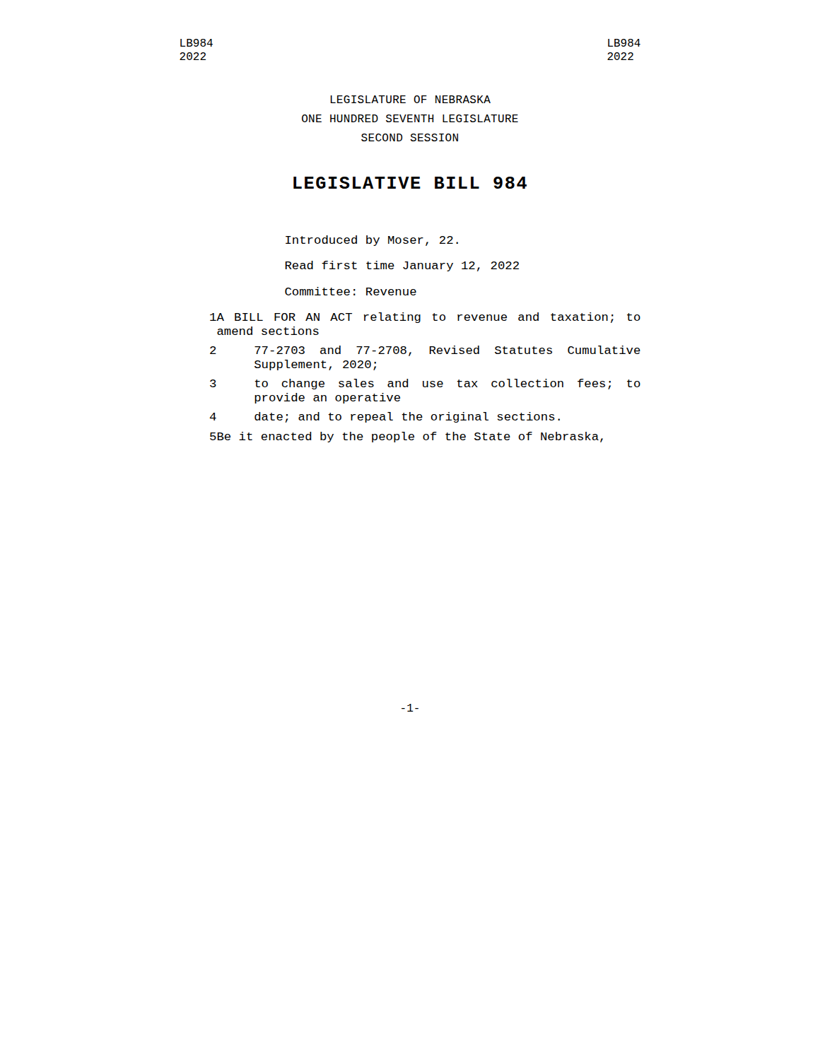LB984
2022
LB984
2022
LEGISLATURE OF NEBRASKA
ONE HUNDRED SEVENTH LEGISLATURE
SECOND SESSION
LEGISLATIVE BILL 984
Introduced by Moser, 22.
Read first time January 12, 2022
Committee: Revenue
| 1 | A BILL FOR AN ACT relating to revenue and taxation; to amend sections |
| 2 | 77-2703 and 77-2708, Revised Statutes Cumulative Supplement, 2020; |
| 3 | to change sales and use tax collection fees; to provide an operative |
| 4 | date; and to repeal the original sections. |
| 5 | Be it enacted by the people of the State of Nebraska, |
-1-